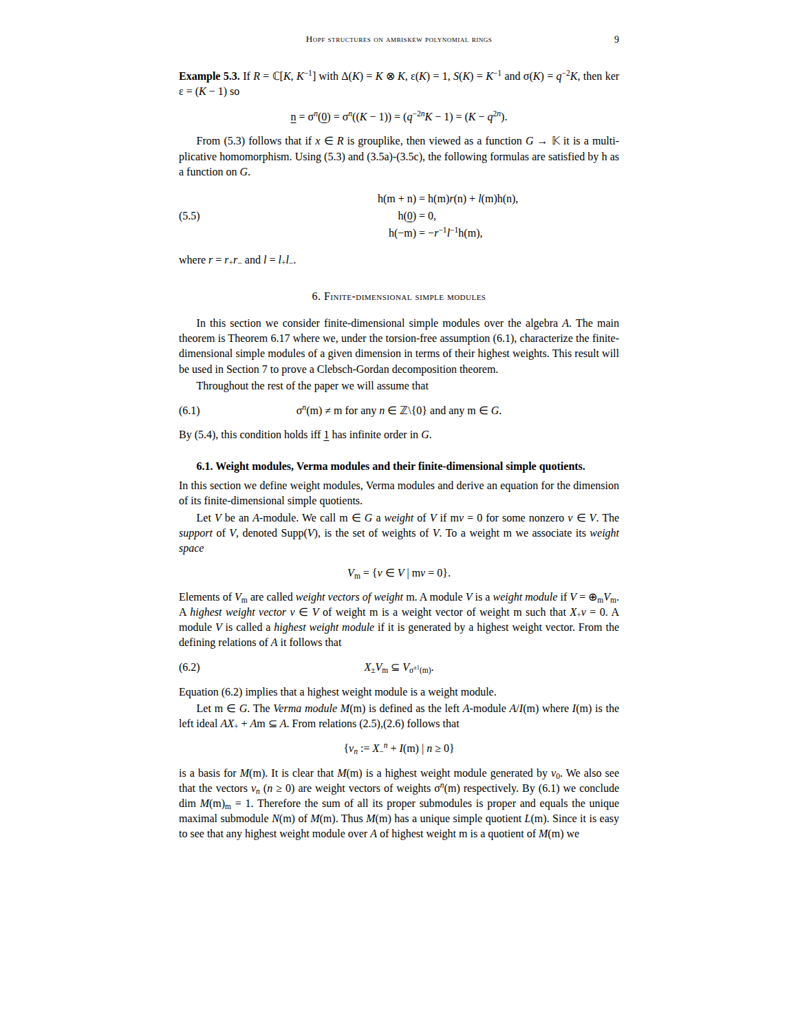Hopf structures on ambiskew polynomial rings 9
Example 5.3. If R = ℂ[K, K−1] with Δ(K) = K ⊗ K, ε(K) = 1, S(K) = K−1 and σ(K) = q−2K, then ker ε = (K − 1) so
n = σn(0) = σn((K − 1)) = (q−2nK − 1) = (K − q2n).
From (5.3) follows that if x ∈ R is grouplike, then viewed as a function G → 𝕂 it is a multiplicative homomorphism. Using (5.3) and (3.5a)-(3.5c), the following formulas are satisfied by h as a function on G.
(5.5)
h(m + n) = h(m)r(n) + l(m)h(n),
h(0) = 0,
h(−m) = −r−1l−1h(m),
where r = r+r− and l = l+l−.
6. Finite-dimensional simple modules
In this section we consider finite-dimensional simple modules over the algebra A. The main theorem is Theorem 6.17 where we, under the torsion-free assumption (6.1), characterize the finite-dimensional simple modules of a given dimension in terms of their highest weights. This result will be used in Section 7 to prove a Clebsch-Gordan decomposition theorem.
Throughout the rest of the paper we will assume that
(6.1)
σn(m) ≠ m for any n ∈ ℤ\{0} and any m ∈ G.
By (5.4), this condition holds iff 1 has infinite order in G.
6.1. Weight modules, Verma modules and their finite-dimensional simple quotients.
In this section we define weight modules, Verma modules and derive an equation for the dimension of its finite-dimensional simple quotients.
Let V be an A-module. We call m ∈ G a weight of V if mv = 0 for some nonzero v ∈ V. The support of V, denoted Supp(V), is the set of weights of V. To a weight m we associate its weight space
Vm = {v ∈ V | mv = 0}.
Elements of Vm are called weight vectors of weight m. A module V is a weight module if V = ⊕mVm. A highest weight vector v ∈ V of weight m is a weight vector of weight m such that X+v = 0. A module V is called a highest weight module if it is generated by a highest weight vector. From the defining relations of A it follows that
(6.2)
X±Vm ⊆ Vσ±1(m).
Equation (6.2) implies that a highest weight module is a weight module.
Let m ∈ G. The Verma module M(m) is defined as the left A-module A/I(m) where I(m) is the left ideal AX+ + Am ⊆ A. From relations (2.5),(2.6) follows that
{vn := X−n + I(m) | n ≥ 0}
is a basis for M(m). It is clear that M(m) is a highest weight module generated by v0. We also see that the vectors vn (n ≥ 0) are weight vectors of weights σn(m) respectively. By (6.1) we conclude dim M(m)m = 1. Therefore the sum of all its proper submodules is proper and equals the unique maximal submodule N(m) of M(m). Thus M(m) has a unique simple quotient L(m). Since it is easy to see that any highest weight module over A of highest weight m is a quotient of M(m) we